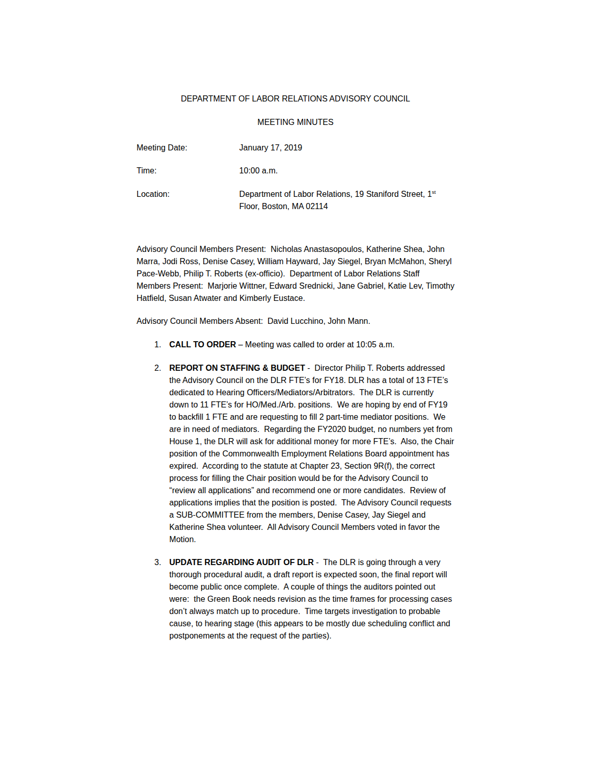DEPARTMENT OF LABOR RELATIONS ADVISORY COUNCIL
MEETING MINUTES
| Meeting Date: | January 17, 2019 |
| Time: | 10:00 a.m. |
| Location: | Department of Labor Relations, 19 Staniford Street, 1 st Floor, Boston, MA 02114 |
Advisory Council Members Present: Nicholas Anastasopoulos, Katherine Shea, John Marra, Jodi Ross, Denise Casey, William Hayward, Jay Siegel, Bryan McMahon, Sheryl Pace-Webb, Philip T. Roberts (ex-officio). Department of Labor Relations Staff Members Present: Marjorie Wittner, Edward Srednicki, Jane Gabriel, Katie Lev, Timothy Hatfield, Susan Atwater and Kimberly Eustace.
Advisory Council Members Absent: David Lucchino, John Mann.
CALL TO ORDER – Meeting was called to order at 10:05 a.m.
REPORT ON STAFFING & BUDGET - Director Philip T. Roberts addressed the Advisory Council on the DLR FTE’s for FY18. DLR has a total of 13 FTE’s dedicated to Hearing Officers/Mediators/Arbitrators. The DLR is currently down to 11 FTE’s for HO/Med./Arb. positions. We are hoping by end of FY19 to backfill 1 FTE and are requesting to fill 2 part-time mediator positions. We are in need of mediators. Regarding the FY2020 budget, no numbers yet from House 1, the DLR will ask for additional money for more FTE’s. Also, the Chair position of the Commonwealth Employment Relations Board appointment has expired. According to the statute at Chapter 23, Section 9R(f), the correct process for filling the Chair position would be for the Advisory Council to “review all applications” and recommend one or more candidates. Review of applications implies that the position is posted. The Advisory Council requests a SUB-COMMITTEE from the members, Denise Casey, Jay Siegel and Katherine Shea volunteer. All Advisory Council Members voted in favor the Motion.
UPDATE REGARDING AUDIT OF DLR - The DLR is going through a very thorough procedural audit, a draft report is expected soon, the final report will become public once complete. A couple of things the auditors pointed out were: the Green Book needs revision as the time frames for processing cases don’t always match up to procedure. Time targets investigation to probable cause, to hearing stage (this appears to be mostly due scheduling conflict and postponements at the request of the parties).